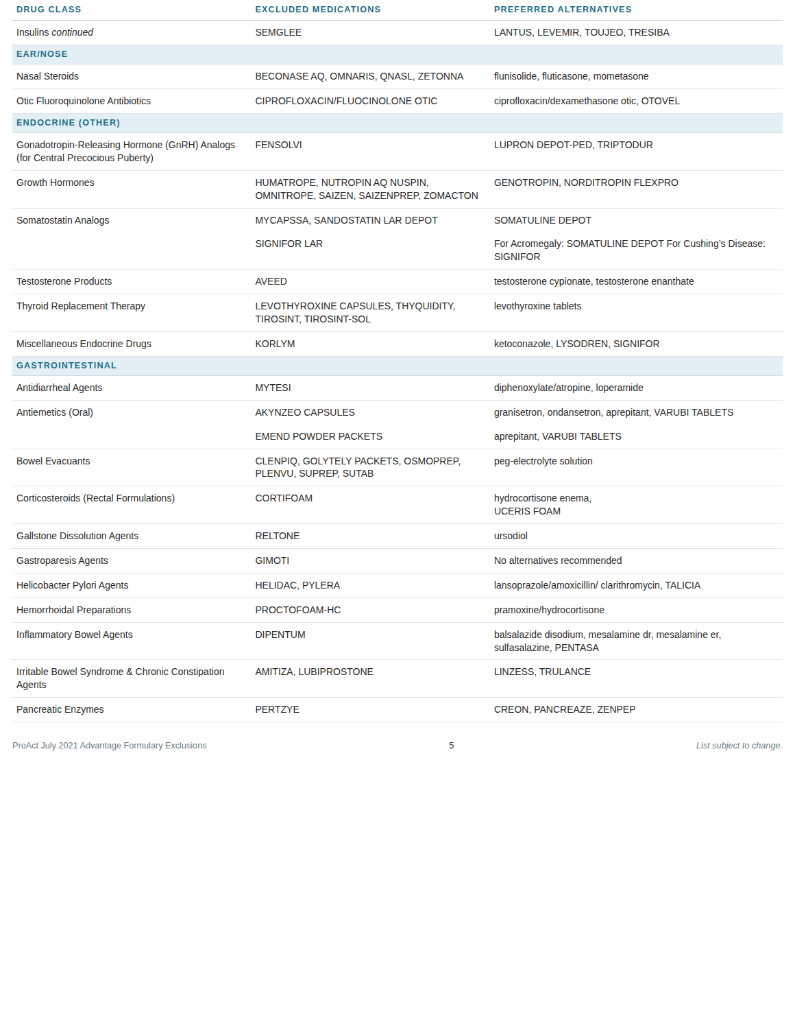| Drug Class | Excluded Medications | Preferred Alternatives |
| --- | --- | --- |
| Insulins continued | SEMGLEE | LANTUS, LEVEMIR, TOUJEO, TRESIBA |
| Ear/Nose |
| Nasal Steroids | BECONASE AQ, OMNARIS, QNASL, ZETONNA | flunisolide, fluticasone, mometasone |
| Otic Fluoroquinolone Antibiotics | CIPROFLOXACIN/FLUOCINOLONE OTIC | ciprofloxacin/dexamethasone otic, OTOVEL |
| Endocrine (Other) |
| Gonadotropin-Releasing Hormone (GnRH) Analogs (for Central Precocious Puberty) | FENSOLVI | LUPRON DEPOT-PED, TRIPTODUR |
| Growth Hormones | HUMATROPE, NUTROPIN AQ NUSPIN, OMNITROPE, SAIZEN, SAIZENPREP, ZOMACTON | GENOTROPIN, NORDITROPIN FLEXPRO |
| Somatostatin Analogs | MYCAPSSA, SANDOSTATIN LAR DEPOT | SOMATULINE DEPOT |
| | SIGNIFOR LAR | For Acromegaly: SOMATULINE DEPOT For Cushing’s Disease: SIGNIFOR |
| Testosterone Products | AVEED | testosterone cypionate, testosterone enanthate |
| Thyroid Replacement Therapy | LEVOTHYROXINE CAPSULES, THYQUIDITY, TIROSINT, TIROSINT-SOL | levothyroxine tablets |
| Miscellaneous Endocrine Drugs | KORLYM | ketoconazole, LYSODREN, SIGNIFOR |
| Gastrointestinal |
| Antidiarrheal Agents | MYTESI | diphenoxylate/atropine, loperamide |
| Antiemetics (Oral) | AKYNZEO CAPSULES | granisetron, ondansetron, aprepitant, VARUBI TABLETS |
| | EMEND POWDER PACKETS | aprepitant, VARUBI TABLETS |
| Bowel Evacuants | CLENPIQ, GOLYTELY PACKETS, OSMOPREP, PLENVU, SUPREP, SUTAB | peg-electrolyte solution |
| Corticosteroids (Rectal Formulations) | CORTIFOAM | hydrocortisone enema, UCERIS FOAM |
| Gallstone Dissolution Agents | RELTONE | ursodiol |
| Gastroparesis Agents | GIMOTI | No alternatives recommended |
| Helicobacter Pylori Agents | HELIDAC, PYLERA | lansoprazole/amoxicillin/ clarithromycin, TALICIA |
| Hemorrhoidal Preparations | PROCTOFOAM-HC | pramoxine/hydrocortisone |
| Inflammatory Bowel Agents | DIPENTUM | balsalazide disodium, mesalamine dr, mesalamine er, sulfasalazine, PENTASA |
| Irritable Bowel Syndrome & Chronic Constipation Agents | AMITIZA, LUBIPROSTONE | LINZESS, TRULANCE |
| Pancreatic Enzymes | PERTZYE | CREON, PANCREAZE, ZENPEP |
ProAct July 2021 Advantage Formulary Exclusions
5
List subject to change.